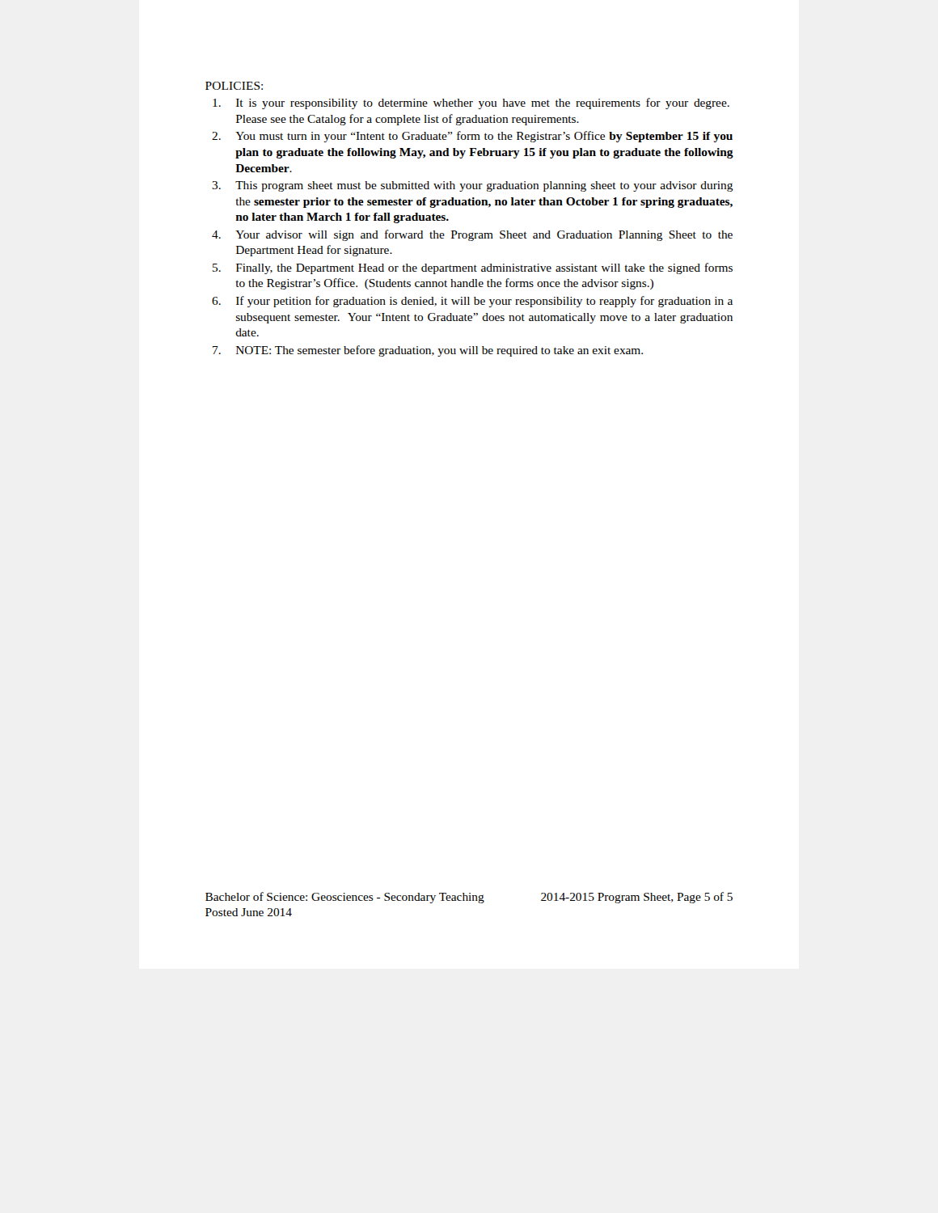POLICIES:
It is your responsibility to determine whether you have met the requirements for your degree. Please see the Catalog for a complete list of graduation requirements.
You must turn in your “Intent to Graduate” form to the Registrar’s Office by September 15 if you plan to graduate the following May, and by February 15 if you plan to graduate the following December.
This program sheet must be submitted with your graduation planning sheet to your advisor during the semester prior to the semester of graduation, no later than October 1 for spring graduates, no later than March 1 for fall graduates.
Your advisor will sign and forward the Program Sheet and Graduation Planning Sheet to the Department Head for signature.
Finally, the Department Head or the department administrative assistant will take the signed forms to the Registrar’s Office. (Students cannot handle the forms once the advisor signs.)
If your petition for graduation is denied, it will be your responsibility to reapply for graduation in a subsequent semester. Your “Intent to Graduate” does not automatically move to a later graduation date.
NOTE: The semester before graduation, you will be required to take an exit exam.
Bachelor of Science: Geosciences - Secondary Teaching
2014-2015 Program Sheet, Page 5 of 5
Posted June 2014